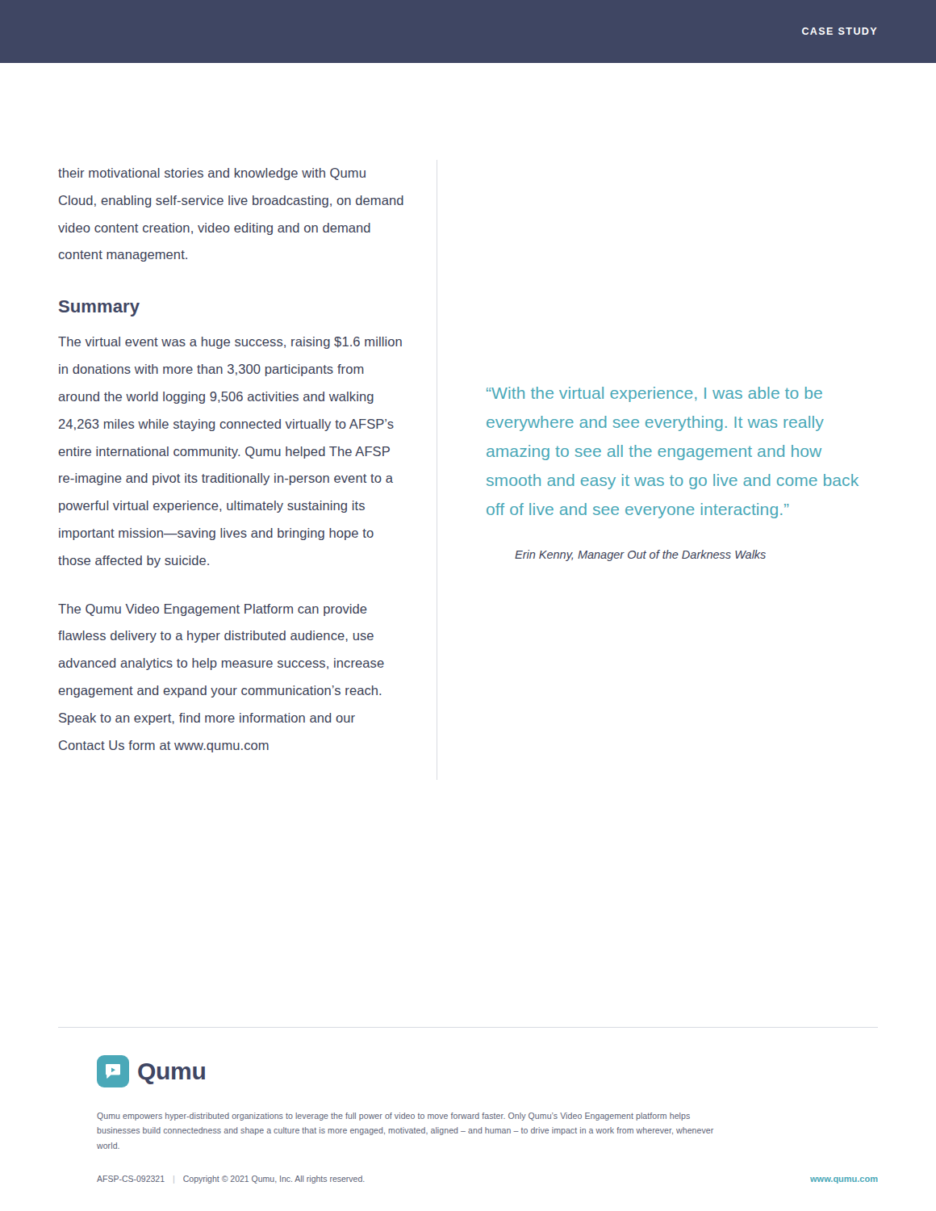CASE STUDY
their motivational stories and knowledge with Qumu Cloud, enabling self-service live broadcasting, on demand video content creation, video editing and on demand content management.
Summary
The virtual event was a huge success, raising $1.6 million in donations with more than 3,300 participants from around the world logging 9,506 activities and walking 24,263 miles while staying connected virtually to AFSP’s entire international community. Qumu helped The AFSP re-imagine and pivot its traditionally in-person event to a powerful virtual experience, ultimately sustaining its important mission—saving lives and bringing hope to those affected by suicide.
The Qumu Video Engagement Platform can provide flawless delivery to a hyper distributed audience, use advanced analytics to help measure success, increase engagement and expand your communication’s reach. Speak to an expert, find more information and our Contact Us form at www.qumu.com
“With the virtual experience, I was able to be everywhere and see everything. It was really amazing to see all the engagement and how smooth and easy it was to go live and come back off of live and see everyone interacting.”
Erin Kenny, Manager Out of the Darkness Walks
Qumu
Qumu empowers hyper-distributed organizations to leverage the full power of video to move forward faster. Only Qumu’s Video Engagement platform helps businesses build connectedness and shape a culture that is more engaged, motivated, aligned – and human – to drive impact in a work from wherever, whenever world.
AFSP-CS-092321 | Copyright © 2021 Qumu, Inc. All rights reserved. www.qumu.com